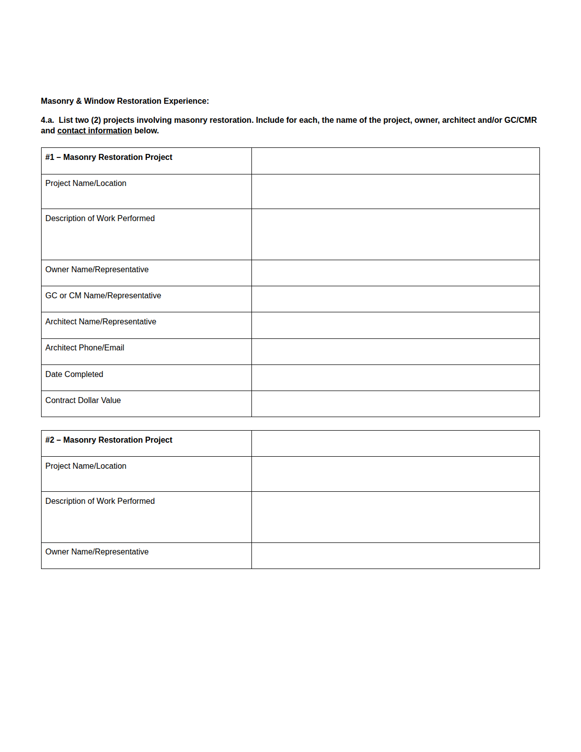Masonry & Window Restoration Experience:
4.a. List two (2) projects involving masonry restoration. Include for each, the name of the project, owner, architect and/or GC/CMR and contact information below.
| #1 – Masonry Restoration Project | |
| Project Name/Location | |
| Description of Work Performed | |
| Owner Name/Representative | |
| GC or CM Name/Representative | |
| Architect Name/Representative | |
| Architect Phone/Email | |
| Date Completed | |
| Contract Dollar Value | |
| #2 – Masonry Restoration Project | |
| Project Name/Location | |
| Description of Work Performed | |
| Owner Name/Representative | |